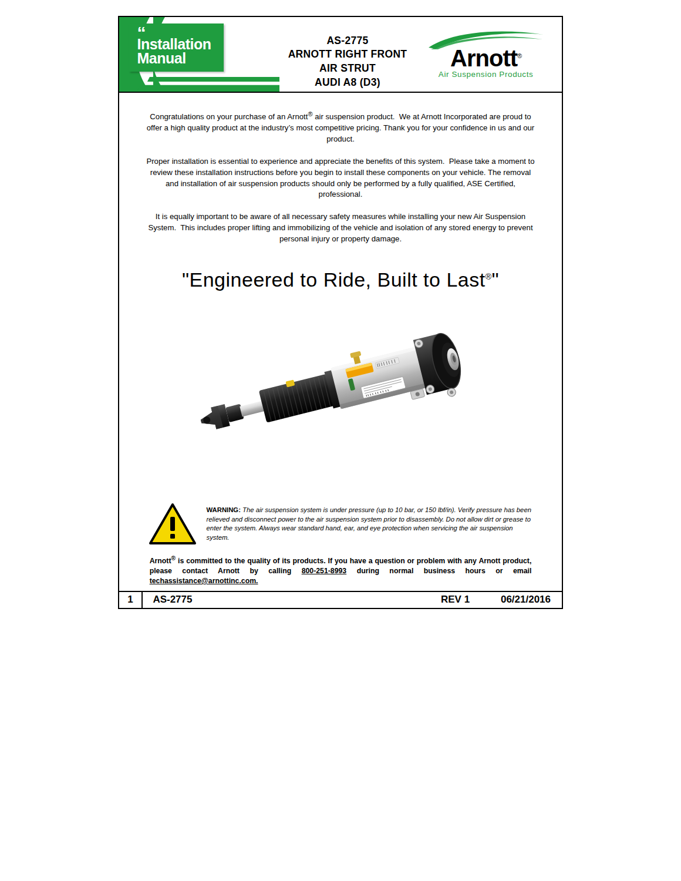“ Installation Manual
AS-2775
ARNOTT RIGHT FRONT AIR STRUT
AUDI A8 (D3)
Arnott®
Air Suspension Products
Congratulations on your purchase of an Arnott® air suspension product. We at Arnott Incorporated are proud to offer a high quality product at the industry’s most competitive pricing. Thank you for your confidence in us and our product.
Proper installation is essential to experience and appreciate the benefits of this system. Please take a moment to review these installation instructions before you begin to install these components on your vehicle. The removal and installation of air suspension products should only be performed by a fully qualified, ASE Certified, professional.
It is equally important to be aware of all necessary safety measures while installing your new Air Suspension System. This includes proper lifting and immobilizing of the vehicle and isolation of any stored energy to prevent personal injury or property damage.
"Engineered to Ride, Built to Last®"
WARNING: The air suspension system is under pressure (up to 10 bar, or 150 lbf/in). Verify pressure has been relieved and disconnect power to the air suspension system prior to disassembly. Do not allow dirt or grease to enter the system. Always wear standard hand, ear, and eye protection when servicing the air suspension system.
Arnott® is committed to the quality of its products. If you have a question or problem with any Arnott product, please contact Arnott by calling 800-251-8993 during normal business hours or email techassistance@arnottinc.com.
1
AS-2775
REV 1
06/21/2016